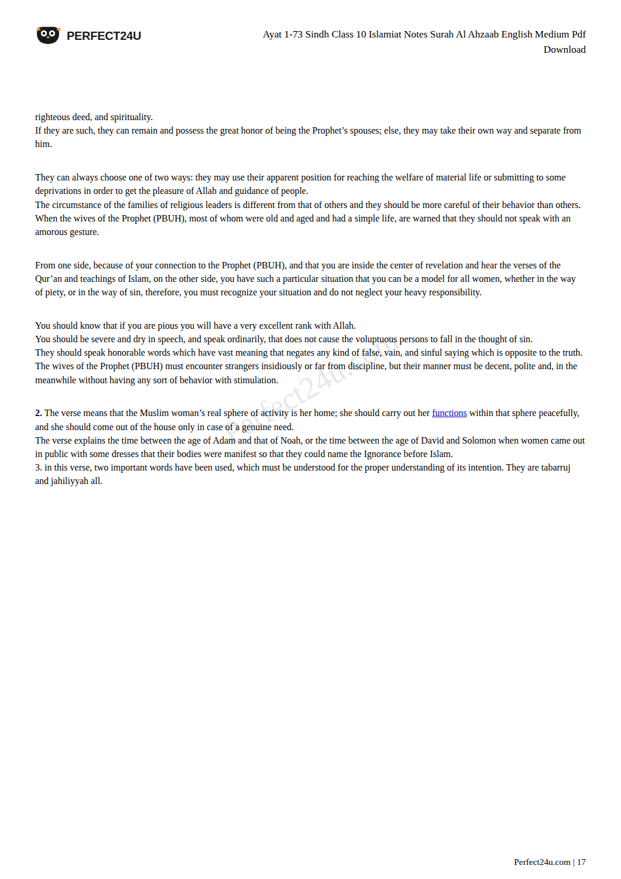PERFECT24U
Ayat 1-73 Sindh Class 10 Islamiat Notes Surah Al Ahzaab English Medium Pdf Download
Perfect24u.com
righteous deed, and spirituality.
If they are such, they can remain and possess the great honor of being the Prophet’s spouses; else, they may take their own way and separate from him.
They can always choose one of two ways: they may use their apparent position for reaching the welfare of material life or submitting to some deprivations in order to get the pleasure of Allah and guidance of people.
The circumstance of the families of religious leaders is different from that of others and they should be more careful of their behavior than others.
When the wives of the Prophet (PBUH), most of whom were old and aged and had a simple life, are warned that they should not speak with an amorous gesture.
From one side, because of your connection to the Prophet (PBUH), and that you are inside the center of revelation and hear the verses of the Qur’an and teachings of Islam, on the other side, you have such a particular situation that you can be a model for all women, whether in the way of piety, or in the way of sin, therefore, you must recognize your situation and do not neglect your heavy responsibility.
You should know that if you are pious you will have a very excellent rank with Allah.
You should be severe and dry in speech, and speak ordinarily, that does not cause the voluptuous persons to fall in the thought of sin.
They should speak honorable words which have vast meaning that negates any kind of false, vain, and sinful saying which is opposite to the truth.
The wives of the Prophet (PBUH) must encounter strangers insidiously or far from discipline, but their manner must be decent, polite and, in the meanwhile without having any sort of behavior with stimulation.
2. The verse means that the Muslim woman’s real sphere of activity is her home; she should carry out her functions within that sphere peacefully, and she should come out of the house only in case of a genuine need.
The verse explains the time between the age of Adam and that of Noah, or the time between the age of David and Solomon when women came out in public with some dresses that their bodies were manifest so that they could name the Ignorance before Islam.
3. in this verse, two important words have been used, which must be understood for the proper understanding of its intention. They are tabarruj and jahiliyyah all.
Perfect24u.com | 17